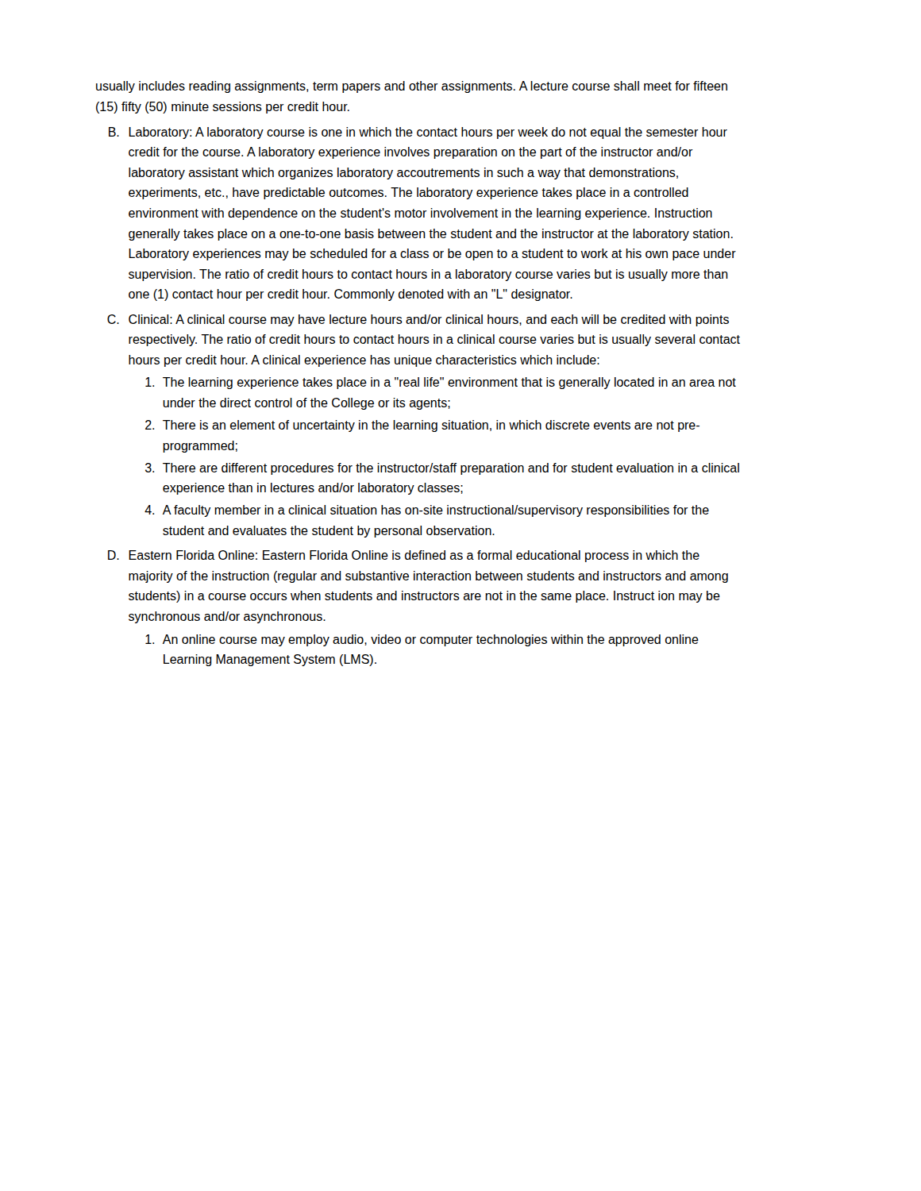usually includes reading assignments, term papers and other assignments. A lecture course shall meet for fifteen (15) fifty (50) minute sessions per credit hour.
Laboratory: A laboratory course is one in which the contact hours per week do not equal the semester hour credit for the course. A laboratory experience involves preparation on the part of the instructor and/or laboratory assistant which organizes laboratory accoutrements in such a way that demonstrations, experiments, etc., have predictable outcomes. The laboratory experience takes place in a controlled environment with dependence on the student's motor involvement in the learning experience. Instruction generally takes place on a one-to-one basis between the student and the instructor at the laboratory station. Laboratory experiences may be scheduled for a class or be open to a student to work at his own pace under supervision. The ratio of credit hours to contact hours in a laboratory course varies but is usually more than one (1) contact hour per credit hour. Commonly denoted with an "L" designator.
Clinical: A clinical course may have lecture hours and/or clinical hours, and each will be credited with points respectively. The ratio of credit hours to contact hours in a clinical course varies but is usually several contact hours per credit hour. A clinical experience has unique characteristics which include:
The learning experience takes place in a "real life" environment that is generally located in an area not under the direct control of the College or its agents;
There is an element of uncertainty in the learning situation, in which discrete events are not pre-programmed;
There are different procedures for the instructor/staff preparation and for student evaluation in a clinical experience than in lectures and/or laboratory classes;
A faculty member in a clinical situation has on-site instructional/supervisory responsibilities for the student and evaluates the student by personal observation.
Eastern Florida Online: Eastern Florida Online is defined as a formal educational process in which the majority of the instruction (regular and substantive interaction between students and instructors and among students) in a course occurs when students and instructors are not in the same place. Instruct ion may be synchronous and/or asynchronous.
An online course may employ audio, video or computer technologies within the approved online Learning Management System (LMS).